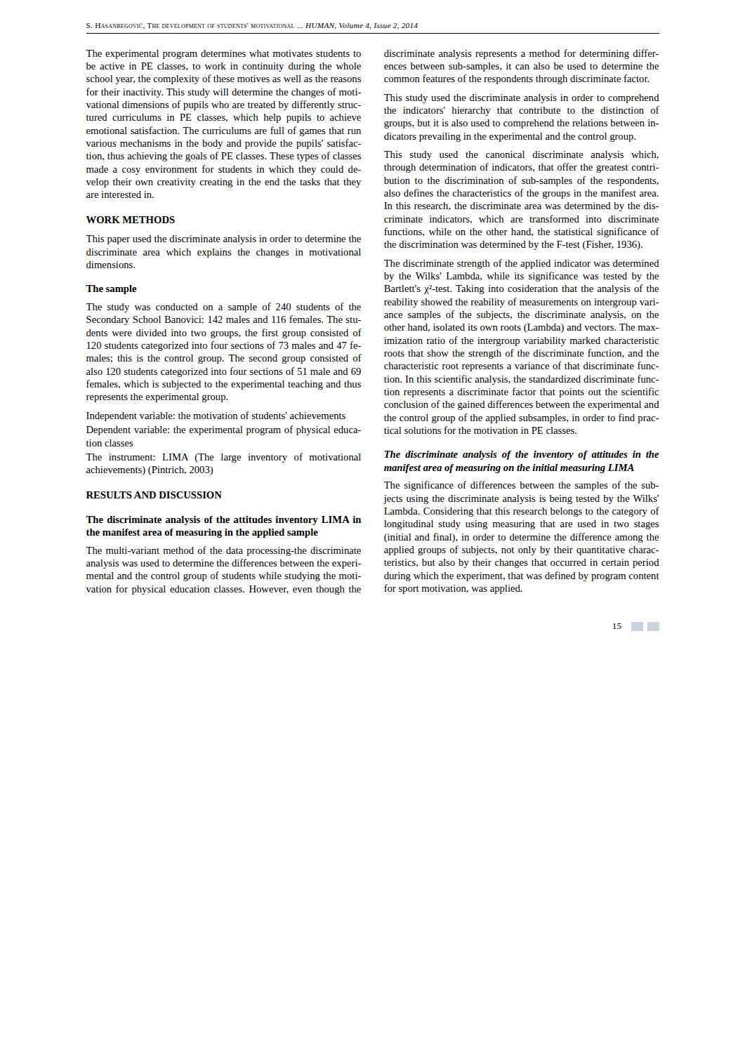S. Hasanbegović, The development of students' motivational ... HUMAN, Volume 4, Issue 2, 2014
The experimental program determines what motivates students to be active in PE classes, to work in continuity during the whole school year, the complexity of these motives as well as the reasons for their inactivity. This study will determine the changes of motivational dimensions of pupils who are treated by differently structured curriculums in PE classes, which help pupils to achieve emotional satisfaction. The curriculums are full of games that run various mechanisms in the body and provide the pupils' satisfaction, thus achieving the goals of PE classes. These types of classes made a cosy environment for students in which they could develop their own creativity creating in the end the tasks that they are interested in.
Work methods
This paper used the discriminate analysis in order to determine the discriminate area which explains the changes in motivational dimensions.
The sample
The study was conducted on a sample of 240 students of the Secondary School Banovici: 142 males and 116 females. The students were divided into two groups, the first group consisted of 120 students categorized into four sections of 73 males and 47 females; this is the control group. The second group consisted of also 120 students categorized into four sections of 51 male and 69 females, which is subjected to the experimental teaching and thus represents the experimental group.
Independent variable: the motivation of students' achievements
Dependent variable: the experimental program of physical education classes
The instrument: LIMA (The large inventory of motivational achievements) (Pintrich, 2003)
Results and discussion
The discriminate analysis of the attitudes inventory LIMA in the manifest area of measuring in the applied sample
The multi-variant method of the data processing-the discriminate analysis was used to determine the differences between the experimental and the control group of students while studying the motivation for physical education classes. However, even though the discriminate analysis represents a method for determining differences between sub-samples, it can also be used to determine the common features of the respondents through discriminate factor.
This study used the discriminate analysis in order to comprehend the indicators' hierarchy that contribute to the distinction of groups, but it is also used to comprehend the relations between indicators prevailing in the experimental and the control group.
This study used the canonical discriminate analysis which, through determination of indicators, that offer the greatest contribution to the discrimination of sub-samples of the respondents, also defines the characteristics of the groups in the manifest area. In this research, the discriminate area was determined by the discriminate indicators, which are transformed into discriminate functions, while on the other hand, the statistical significance of the discrimination was determined by the F-test (Fisher, 1936).
The discriminate strength of the applied indicator was determined by the Wilks' Lambda, while its significance was tested by the Bartlett's χ²-test. Taking into cosideration that the analysis of the reability showed the reability of measurements on intergroup variance samples of the subjects, the discriminate analysis, on the other hand, isolated its own roots (Lambda) and vectors. The maximization ratio of the intergroup variability marked characteristic roots that show the strength of the discriminate function, and the characteristic root represents a variance of that discriminate function. In this scientific analysis, the standardized discriminate function represents a discriminate factor that points out the scientific conclusion of the gained differences between the experimental and the control group of the applied subsamples, in order to find practical solutions for the motivation in PE classes.
The discriminate analysis of the inventory of attitudes in the manifest area of measuring on the initial measuring LIMA
The significance of differences between the samples of the subjects using the discriminate analysis is being tested by the Wilks' Lambda. Considering that this research belongs to the category of longitudinal study using measuring that are used in two stages (initial and final), in order to determine the difference among the applied groups of subjects, not only by their quantitative characteristics, but also by their changes that occurred in certain period during which the experiment, that was defined by program content for sport motivation, was applied.
15